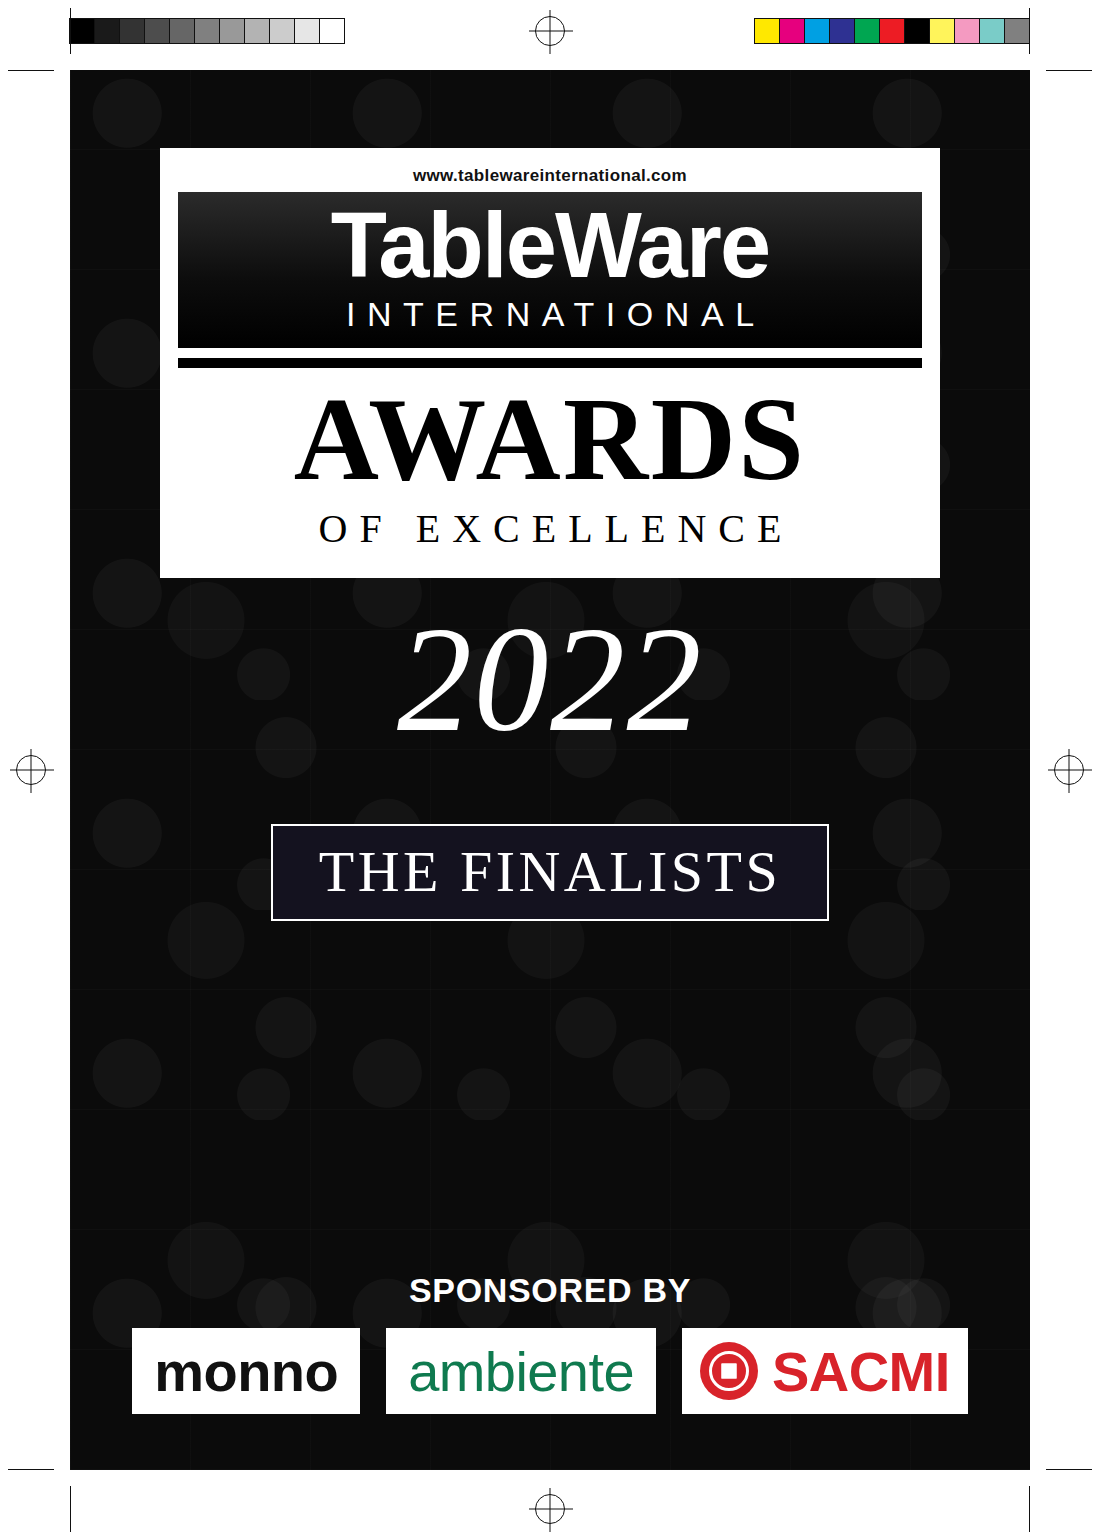www.tablewareinternational.com
TableWare
INTERNATIONAL
AWARDS
OF EXCELLENCE
2022
THE FINALISTS
SPONSORED BY
monno
ambiente
SACMI